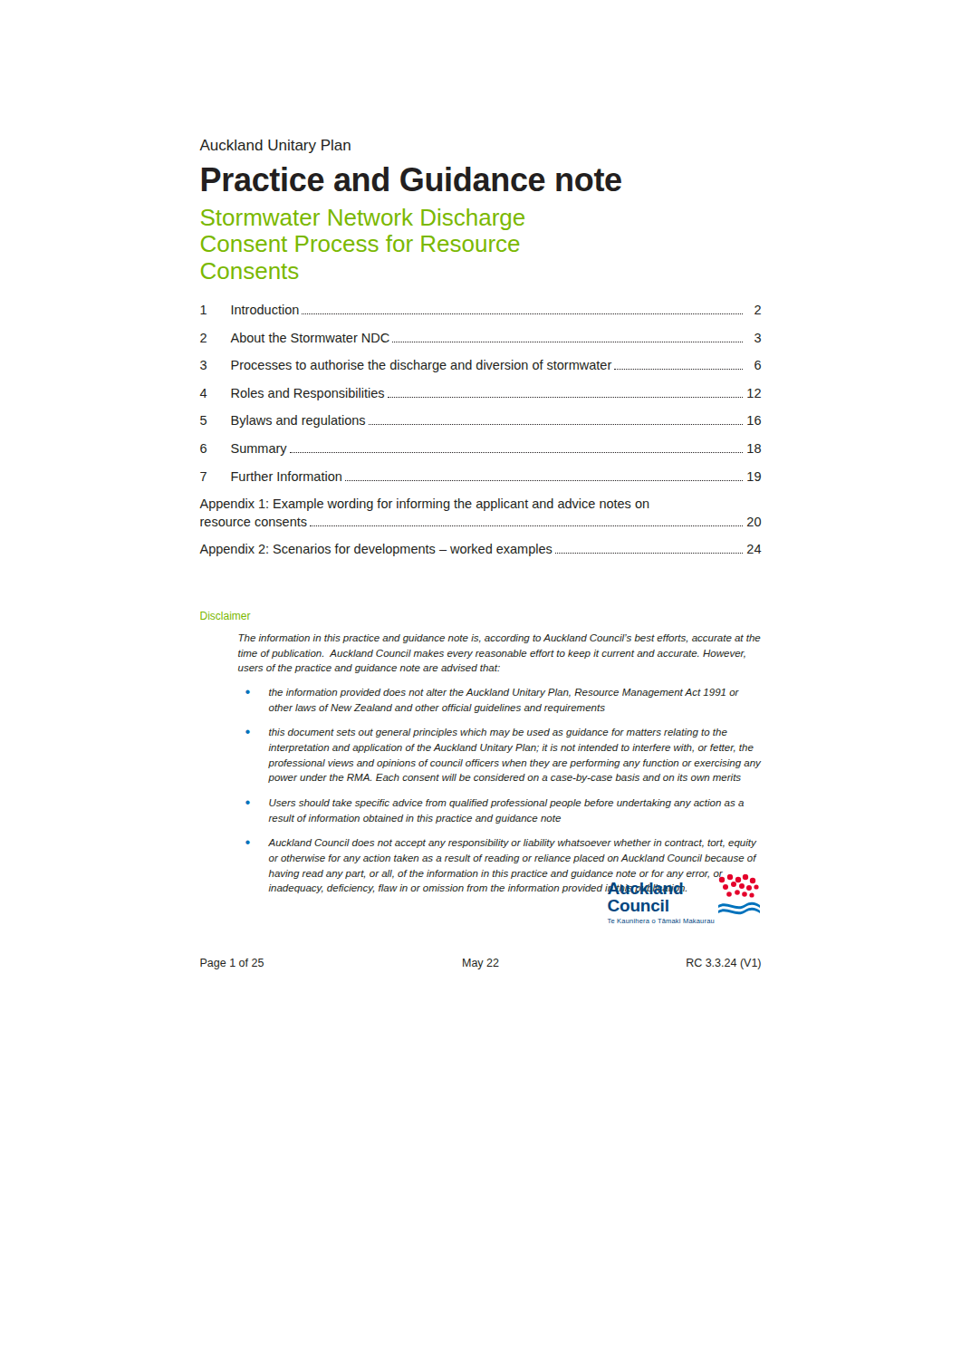Auckland Unitary Plan
Practice and Guidance note
Stormwater Network Discharge
Consent Process for Resource
Consents
1 Introduction 2
2 About the Stormwater NDC 3
3 Processes to authorise the discharge and diversion of stormwater 6
4 Roles and Responsibilities 12
5 Bylaws and regulations 16
6 Summary 18
7 Further Information 19
Appendix 1: Example wording for informing the applicant and advice notes on
resource consents 20
Appendix 2: Scenarios for developments – worked examples 24
Disclaimer
The information in this practice and guidance note is, according to Auckland Council’s best efforts, accurate at the time of publication. Auckland Council makes every reasonable effort to keep it current and accurate. However, users of the practice and guidance note are advised that:
the information provided does not alter the Auckland Unitary Plan, Resource Management Act 1991 or other laws of New Zealand and other official guidelines and requirements
this document sets out general principles which may be used as guidance for matters relating to the interpretation and application of the Auckland Unitary Plan; it is not intended to interfere with, or fetter, the professional views and opinions of council officers when they are performing any function or exercising any power under the RMA. Each consent will be considered on a case-by-case basis and on its own merits
Users should take specific advice from qualified professional people before undertaking any action as a result of information obtained in this practice and guidance note
Auckland Council does not accept any responsibility or liability whatsoever whether in contract, tort, equity or otherwise for any action taken as a result of reading or reliance placed on Auckland Council because of having read any part, or all, of the information in this practice and guidance note or for any error, or inadequacy, deficiency, flaw in or omission from the information provided in this publication.
Auckland
Council
Te Kaunihera o Tāmaki Makaurau
Page 1 of 25
May 22
RC 3.3.24 (V1)